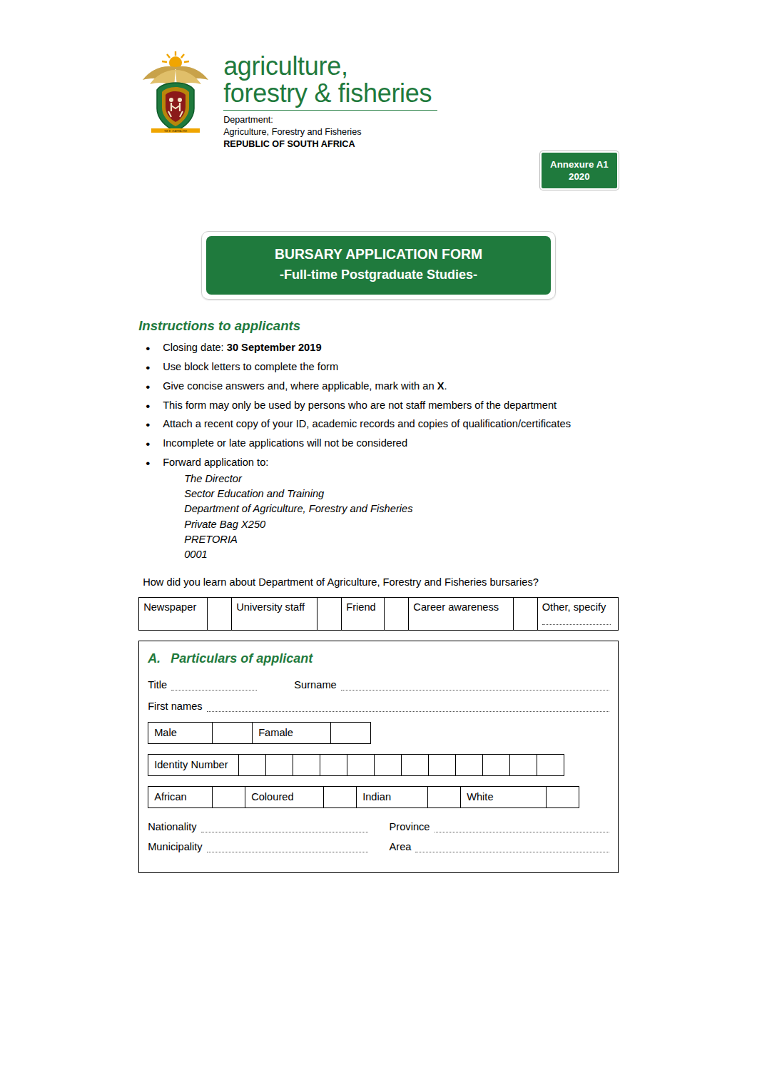!KE E: /XARRA //KE
agriculture, forestry & fisheries
Department:
Agriculture, Forestry and Fisheries
REPUBLIC OF SOUTH AFRICA
Annexure A1
2020
BURSARY APPLICATION FORM
-Full-time Postgraduate Studies-
Instructions to applicants
Closing date: 30 September 2019
Use block letters to complete the form
Give concise answers and, where applicable, mark with an X.
This form may only be used by persons who are not staff members of the department
Attach a recent copy of your ID, academic records and copies of qualification/certificates
Incomplete or late applications will not be considered
Forward application to:
The Director
Sector Education and Training
Department of Agriculture, Forestry and Fisheries
Private Bag X250
PRETORIA
0001
How did you learn about Department of Agriculture, Forestry and Fisheries bursaries?
| Newspaper | | University staff | | Friend | | Career awareness | | Other, specify |
A. Particulars of applicant
Title Surname
First names
| Male | | Famale | |
| Identity Number | | | | | | | | | | | | |
| African | | Coloured | | Indian | | White | |
Nationality
Province
Municipality
Area